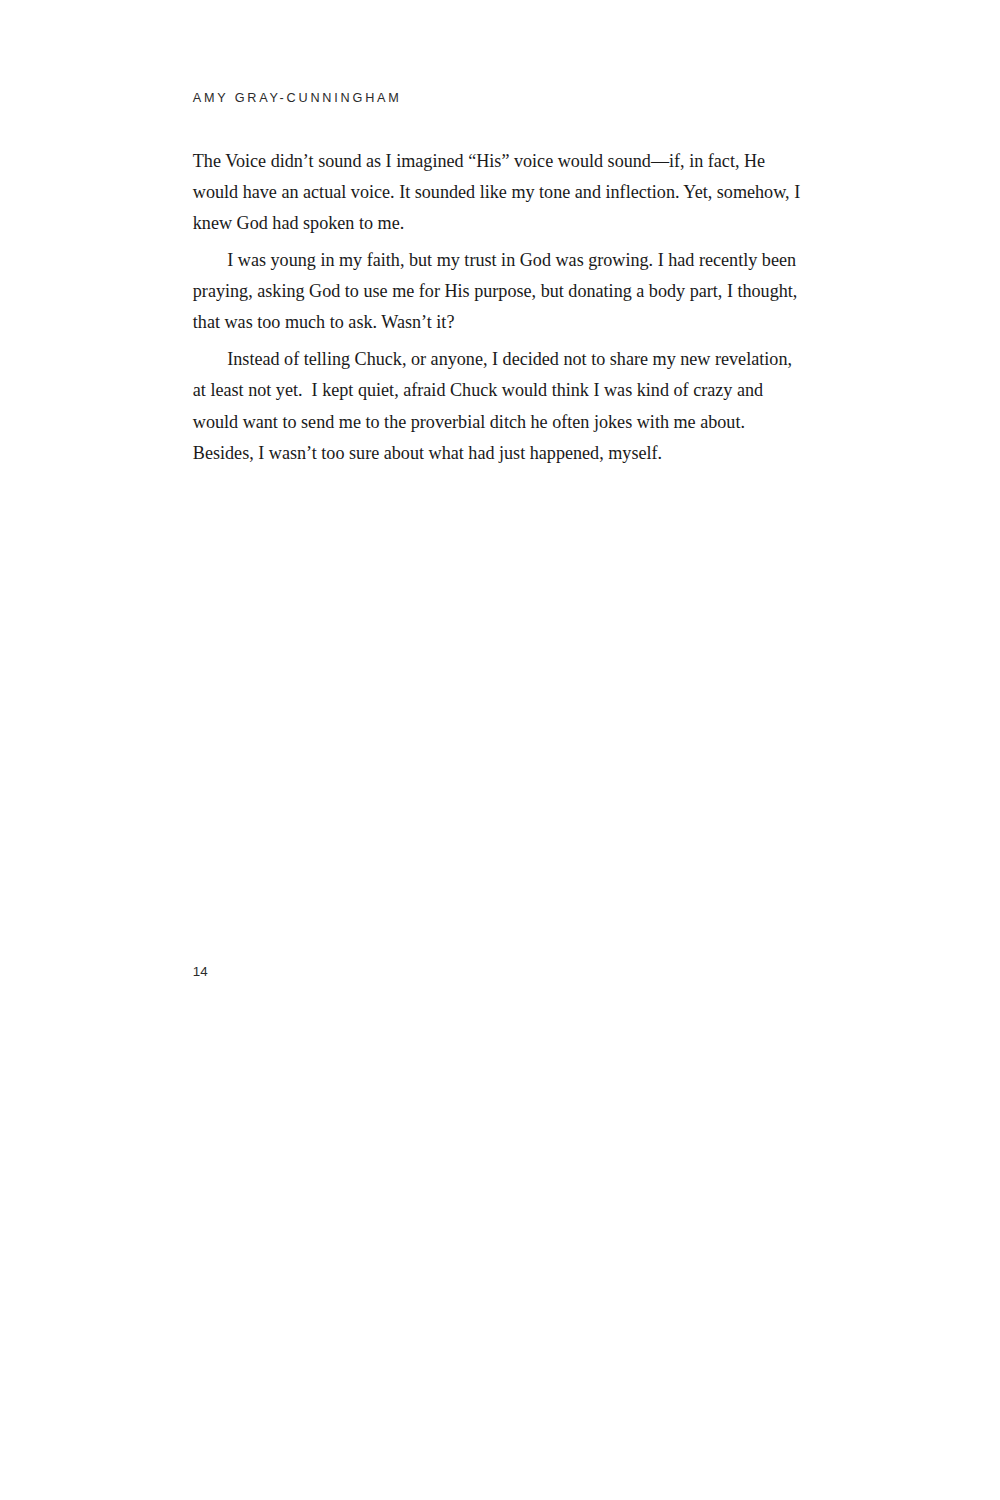Amy Gray-Cunningham
The Voice didn’t sound as I imagined “His” voice would sound—if, in fact, He would have an actual voice. It sounded like my tone and inflection. Yet, somehow, I knew God had spoken to me.
I was young in my faith, but my trust in God was growing. I had recently been praying, asking God to use me for His purpose, but donating a body part, I thought, that was too much to ask. Wasn’t it?
Instead of telling Chuck, or anyone, I decided not to share my new revelation, at least not yet. I kept quiet, afraid Chuck would think I was kind of crazy and would want to send me to the proverbial ditch he often jokes with me about. Besides, I wasn’t too sure about what had just happened, myself.
14